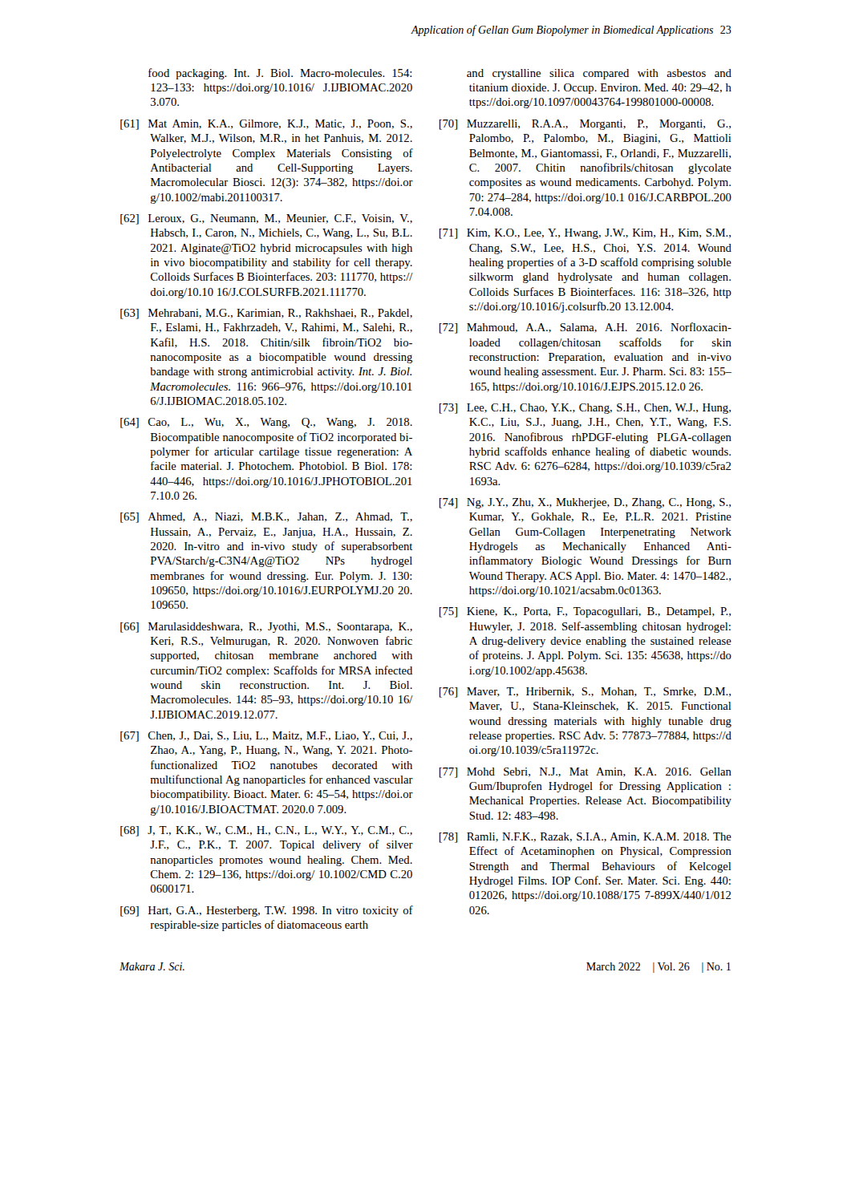Application of Gellan Gum Biopolymer in Biomedical Applications 23
food packaging. Int. J. Biol. Macro-molecules. 154: 123–133: https://doi.org/10.1016/ J.IJBIOMAC.2020 3.070.
[61] Mat Amin, K.A., Gilmore, K.J., Matic, J., Poon, S., Walker, M.J., Wilson, M.R., in het Panhuis, M. 2012. Polyelectrolyte Complex Materials Consisting of Antibacterial and Cell-Supporting Layers. Macromolecular Biosci. 12(3): 374–382, https://doi.org/10.1002/mabi.201100317.
[62] Leroux, G., Neumann, M., Meunier, C.F., Voisin, V., Habsch, I., Caron, N., Michiels, C., Wang, L., Su, B.L. 2021. Alginate@TiO2 hybrid microcapsules with high in vivo biocompatibility and stability for cell therapy. Colloids Surfaces B Biointerfaces. 203: 111770, https://doi.org/10.10 16/J.COLSURFB.2021.111770.
[63] Mehrabani, M.G., Karimian, R., Rakhshaei, R., Pakdel, F., Eslami, H., Fakhrzadeh, V., Rahimi, M., Salehi, R., Kafil, H.S. 2018. Chitin/silk fibroin/TiO2 bio-nanocomposite as a biocompatible wound dressing bandage with strong antimicrobial activity. Int. J. Biol. Macromolecules. 116: 966–976, https://doi.org/10.1016/J.IJBIOMAC.2018.05.102.
[64] Cao, L., Wu, X., Wang, Q., Wang, J. 2018. Biocompatible nanocomposite of TiO2 incorporated bi-polymer for articular cartilage tissue regeneration: A facile material. J. Photochem. Photobiol. B Biol. 178: 440–446, https://doi.org/10.1016/J.JPHOTOBIOL.2017.10.0 26.
[65] Ahmed, A., Niazi, M.B.K., Jahan, Z., Ahmad, T., Hussain, A., Pervaiz, E., Janjua, H.A., Hussain, Z. 2020. In-vitro and in-vivo study of superabsorbent PVA/Starch/g-C3N4/Ag@TiO2 NPs hydrogel membranes for wound dressing. Eur. Polym. J. 130: 109650, https://doi.org/10.1016/J.EURPOLYMJ.20 20.109650.
[66] Marulasiddeshwara, R., Jyothi, M.S., Soontarapa, K., Keri, R.S., Velmurugan, R. 2020. Nonwoven fabric supported, chitosan membrane anchored with curcumin/TiO2 complex: Scaffolds for MRSA infected wound skin reconstruction. Int. J. Biol. Macromolecules. 144: 85–93, https://doi.org/10.10 16/J.IJBIOMAC.2019.12.077.
[67] Chen, J., Dai, S., Liu, L., Maitz, M.F., Liao, Y., Cui, J., Zhao, A., Yang, P., Huang, N., Wang, Y. 2021. Photo-functionalized TiO2 nanotubes decorated with multifunctional Ag nanoparticles for enhanced vascular biocompatibility. Bioact. Mater. 6: 45–54, https://doi.org/10.1016/J.BIOACTMAT. 2020.0 7.009.
[68] J, T., K.K., W., C.M., H., C.N., L., W.Y., Y., C.M., C., J.F., C., P.K., T. 2007. Topical delivery of silver nanoparticles promotes wound healing. Chem. Med. Chem. 2: 129–136, https://doi.org/ 10.1002/CMD C.200600171.
[69] Hart, G.A., Hesterberg, T.W. 1998. In vitro toxicity of respirable-size particles of diatomaceous earth
and crystalline silica compared with asbestos and titanium dioxide. J. Occup. Environ. Med. 40: 29–42, https://doi.org/10.1097/00043764-199801000-00008.
[70] Muzzarelli, R.A.A., Morganti, P., Morganti, G., Palombo, P., Palombo, M., Biagini, G., Mattioli Belmonte, M., Giantomassi, F., Orlandi, F., Muzzarelli, C. 2007. Chitin nanofibrils/chitosan glycolate composites as wound medicaments. Carbohyd. Polym. 70: 274–284, https://doi.org/10.1 016/J.CARBPOL.2007.04.008.
[71] Kim, K.O., Lee, Y., Hwang, J.W., Kim, H., Kim, S.M., Chang, S.W., Lee, H.S., Choi, Y.S. 2014. Wound healing properties of a 3-D scaffold comprising soluble silkworm gland hydrolysate and human collagen. Colloids Surfaces B Biointerfaces. 116: 318–326, https://doi.org/10.1016/j.colsurfb.20 13.12.004.
[72] Mahmoud, A.A., Salama, A.H. 2016. Norfloxacin-loaded collagen/chitosan scaffolds for skin reconstruction: Preparation, evaluation and in-vivo wound healing assessment. Eur. J. Pharm. Sci. 83: 155–165, https://doi.org/10.1016/J.EJPS.2015.12.0 26.
[73] Lee, C.H., Chao, Y.K., Chang, S.H., Chen, W.J., Hung, K.C., Liu, S.J., Juang, J.H., Chen, Y.T., Wang, F.S. 2016. Nanofibrous rhPDGF-eluting PLGA-collagen hybrid scaffolds enhance healing of diabetic wounds. RSC Adv. 6: 6276–6284, https://doi.org/10.1039/c5ra21693a.
[74] Ng, J.Y., Zhu, X., Mukherjee, D., Zhang, C., Hong, S., Kumar, Y., Gokhale, R., Ee, P.L.R. 2021. Pristine Gellan Gum-Collagen Interpenetrating Network Hydrogels as Mechanically Enhanced Anti-inflammatory Biologic Wound Dressings for Burn Wound Therapy. ACS Appl. Bio. Mater. 4: 1470–1482., https://doi.org/10.1021/acsabm.0c01363.
[75] Kiene, K., Porta, F., Topacogullari, B., Detampel, P., Huwyler, J. 2018. Self-assembling chitosan hydrogel: A drug-delivery device enabling the sustained release of proteins. J. Appl. Polym. Sci. 135: 45638, https://doi.org/10.1002/app.45638.
[76] Maver, T., Hribernik, S., Mohan, T., Smrke, D.M., Maver, U., Stana-Kleinschek, K. 2015. Functional wound dressing materials with highly tunable drug release properties. RSC Adv. 5: 77873–77884, https://doi.org/10.1039/c5ra11972c.
[77] Mohd Sebri, N.J., Mat Amin, K.A. 2016. Gellan Gum/Ibuprofen Hydrogel for Dressing Application : Mechanical Properties. Release Act. Biocompatibility Stud. 12: 483–498.
[78] Ramli, N.F.K., Razak, S.I.A., Amin, K.A.M. 2018. The Effect of Acetaminophen on Physical, Compression Strength and Thermal Behaviours of Kelcogel Hydrogel Films. IOP Conf. Ser. Mater. Sci. Eng. 440: 012026, https://doi.org/10.1088/175 7-899X/440/1/012026.
Makara J. Sci.
March 2022 | Vol. 26 | No. 1